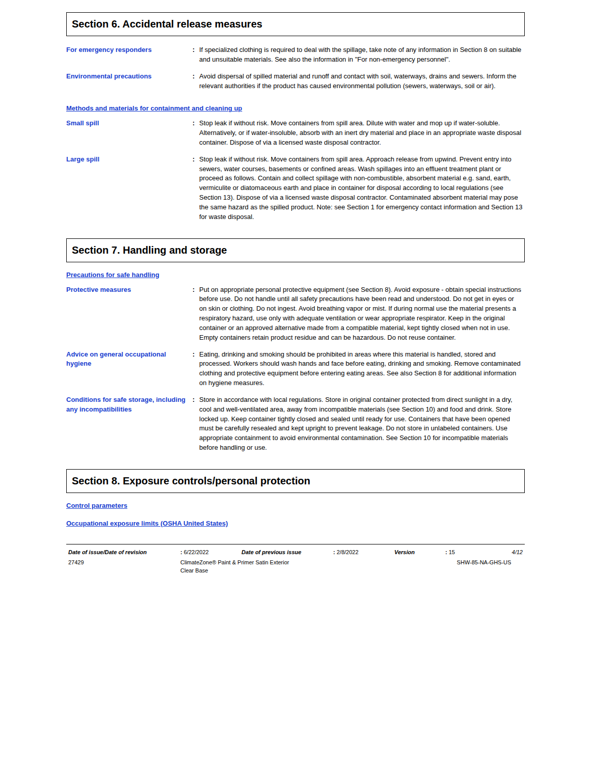Section 6. Accidental release measures
| For emergency responders | : | If specialized clothing is required to deal with the spillage, take note of any information in Section 8 on suitable and unsuitable materials. See also the information in "For non-emergency personnel". |
| Environmental precautions | : | Avoid dispersal of spilled material and runoff and contact with soil, waterways, drains and sewers. Inform the relevant authorities if the product has caused environmental pollution (sewers, waterways, soil or air). |
Methods and materials for containment and cleaning up
| Small spill | : | Stop leak if without risk. Move containers from spill area. Dilute with water and mop up if water-soluble. Alternatively, or if water-insoluble, absorb with an inert dry material and place in an appropriate waste disposal container. Dispose of via a licensed waste disposal contractor. |
| Large spill | : | Stop leak if without risk. Move containers from spill area. Approach release from upwind. Prevent entry into sewers, water courses, basements or confined areas. Wash spillages into an effluent treatment plant or proceed as follows. Contain and collect spillage with non-combustible, absorbent material e.g. sand, earth, vermiculite or diatomaceous earth and place in container for disposal according to local regulations (see Section 13). Dispose of via a licensed waste disposal contractor. Contaminated absorbent material may pose the same hazard as the spilled product. Note: see Section 1 for emergency contact information and Section 13 for waste disposal. |
Section 7. Handling and storage
Precautions for safe handling
| Protective measures | : | Put on appropriate personal protective equipment (see Section 8). Avoid exposure - obtain special instructions before use. Do not handle until all safety precautions have been read and understood. Do not get in eyes or on skin or clothing. Do not ingest. Avoid breathing vapor or mist. If during normal use the material presents a respiratory hazard, use only with adequate ventilation or wear appropriate respirator. Keep in the original container or an approved alternative made from a compatible material, kept tightly closed when not in use. Empty containers retain product residue and can be hazardous. Do not reuse container. |
| Advice on general occupational hygiene | : | Eating, drinking and smoking should be prohibited in areas where this material is handled, stored and processed. Workers should wash hands and face before eating, drinking and smoking. Remove contaminated clothing and protective equipment before entering eating areas. See also Section 8 for additional information on hygiene measures. |
| Conditions for safe storage, including any incompatibilities | : | Store in accordance with local regulations. Store in original container protected from direct sunlight in a dry, cool and well-ventilated area, away from incompatible materials (see Section 10) and food and drink. Store locked up. Keep container tightly closed and sealed until ready for use. Containers that have been opened must be carefully resealed and kept upright to prevent leakage. Do not store in unlabeled containers. Use appropriate containment to avoid environmental contamination. See Section 10 for incompatible materials before handling or use. |
Section 8. Exposure controls/personal protection
Control parameters
Occupational exposure limits (OSHA United States)
| Date of issue/Date of revision | : 6/22/2022 | Date of previous issue | : 2/8/2022 | Version | : 15 | 4/12 |
| 27429 | ClimateZone® Paint & Primer Satin Exterior Clear Base | SHW-85-NA-GHS-US |